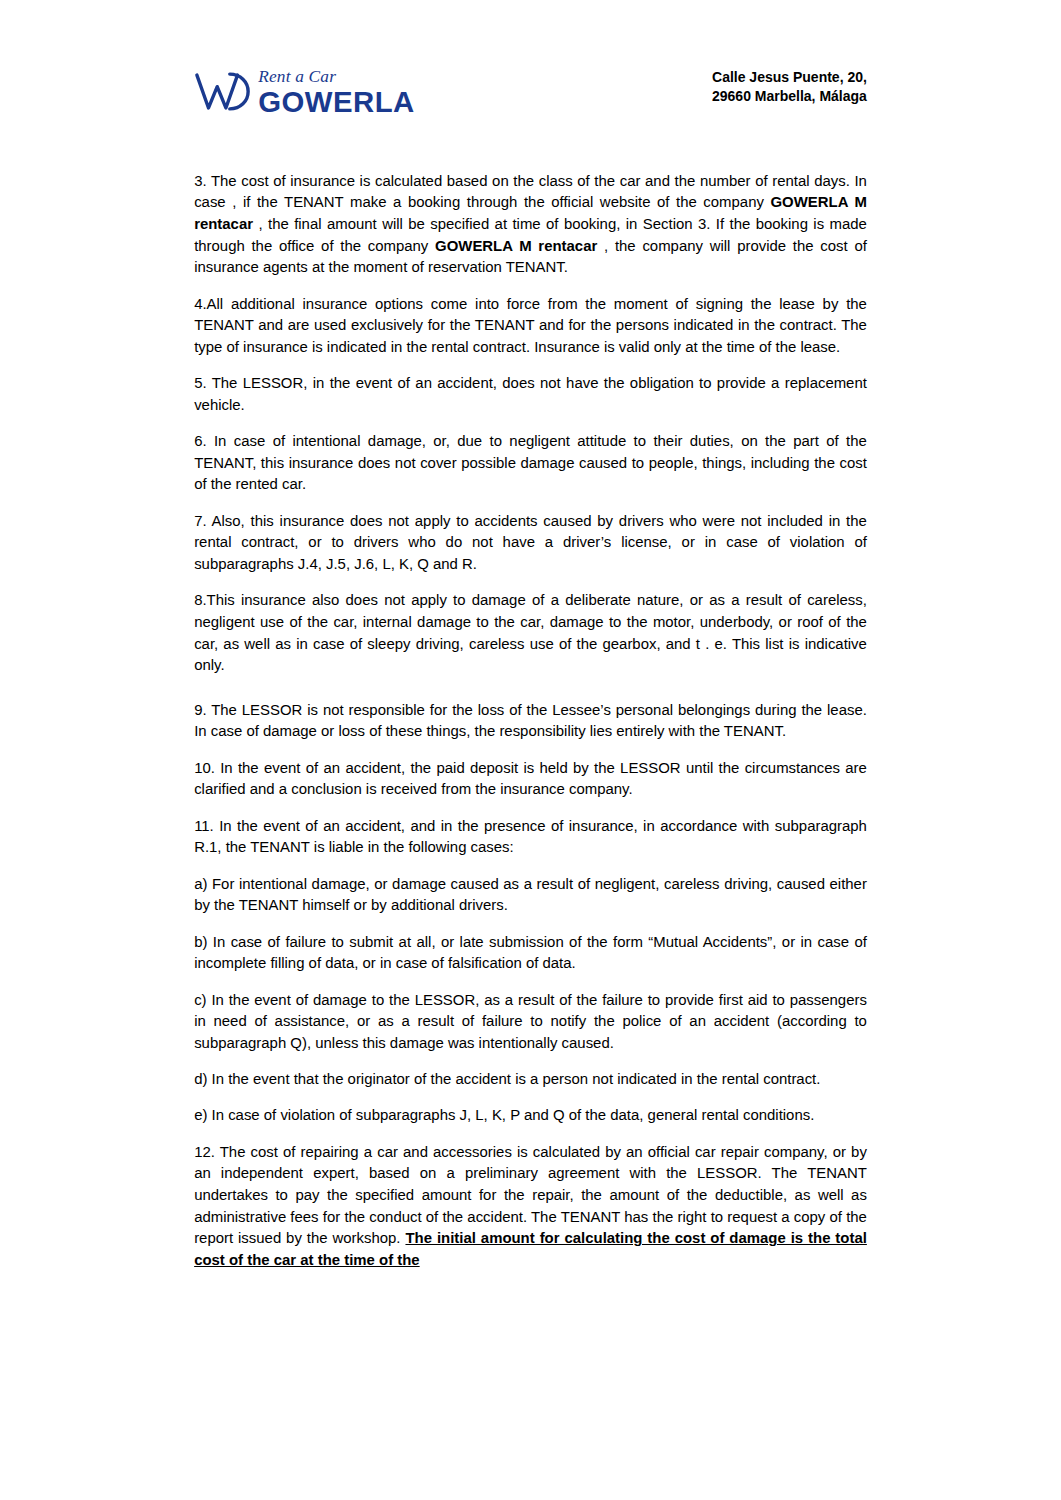Rent a Car GOWERLA
Calle Jesus Puente, 20,
29660 Marbella, Málaga
3. The cost of insurance is calculated based on the class of the car and the number of rental days. In case , if the TENANT make a booking through the official website of the company GOWERLA M rentacar , the final amount will be specified at time of booking, in Section 3. If the booking is made through the office of the company GOWERLA M rentacar , the company will provide the cost of insurance agents at the moment of reservation TENANT.
4.All additional insurance options come into force from the moment of signing the lease by the TENANT and are used exclusively for the TENANT and for the persons indicated in the contract. The type of insurance is indicated in the rental contract. Insurance is valid only at the time of the lease.
5. The LESSOR, in the event of an accident, does not have the obligation to provide a replacement vehicle.
6. In case of intentional damage, or, due to negligent attitude to their duties, on the part of the TENANT, this insurance does not cover possible damage caused to people, things, including the cost of the rented car.
7. Also, this insurance does not apply to accidents caused by drivers who were not included in the rental contract, or to drivers who do not have a driver’s license, or in case of violation of subparagraphs J.4, J.5, J.6, L, K, Q and R.
8.This insurance also does not apply to damage of a deliberate nature, or as a result of careless, negligent use of the car, internal damage to the car, damage to the motor, underbody, or roof of the car, as well as in case of sleepy driving, careless use of the gearbox, and t . e. This list is indicative only.
9. The LESSOR is not responsible for the loss of the Lessee’s personal belongings during the lease. In case of damage or loss of these things, the responsibility lies entirely with the TENANT.
10. In the event of an accident, the paid deposit is held by the LESSOR until the circumstances are clarified and a conclusion is received from the insurance company.
11. In the event of an accident, and in the presence of insurance, in accordance with subparagraph R.1, the TENANT is liable in the following cases:
a) For intentional damage, or damage caused as a result of negligent, careless driving, caused either by the TENANT himself or by additional drivers.
b) In case of failure to submit at all, or late submission of the form “Mutual Accidents”, or in case of incomplete filling of data, or in case of falsification of data.
c) In the event of damage to the LESSOR, as a result of the failure to provide first aid to passengers in need of assistance, or as a result of failure to notify the police of an accident (according to subparagraph Q), unless this damage was intentionally caused.
d) In the event that the originator of the accident is a person not indicated in the rental contract.
e) In case of violation of subparagraphs J, L, K, P and Q of the data, general rental conditions.
12. The cost of repairing a car and accessories is calculated by an official car repair company, or by an independent expert, based on a preliminary agreement with the LESSOR. The TENANT undertakes to pay the specified amount for the repair, the amount of the deductible, as well as administrative fees for the conduct of the accident. The TENANT has the right to request a copy of the report issued by the workshop. The initial amount for calculating the cost of damage is the total cost of the car at the time of the